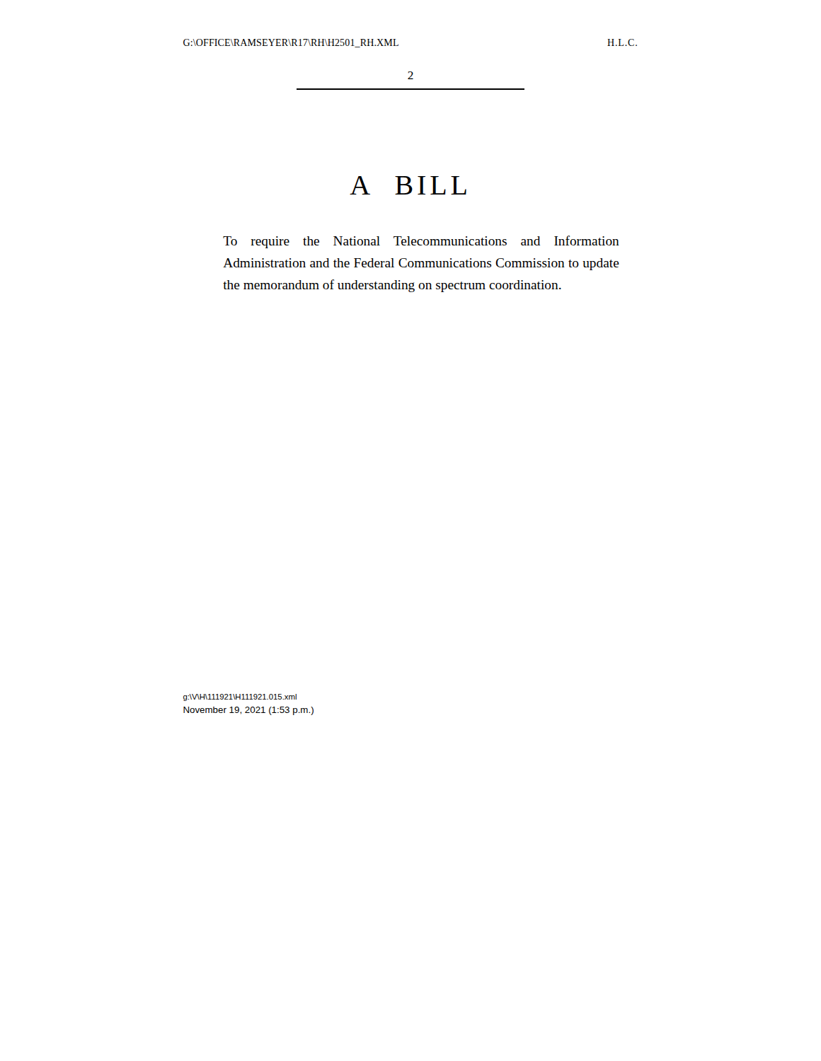G:\OFFICE\RAMSEYER\R17\RH\H2501_RH.XML H.L.C.
2
A BILL
To require the National Telecommunications and Information Administration and the Federal Communications Commission to update the memorandum of understanding on spectrum coordination.
g:\V\H\111921\H111921.015.xml
November 19, 2021 (1:53 p.m.)